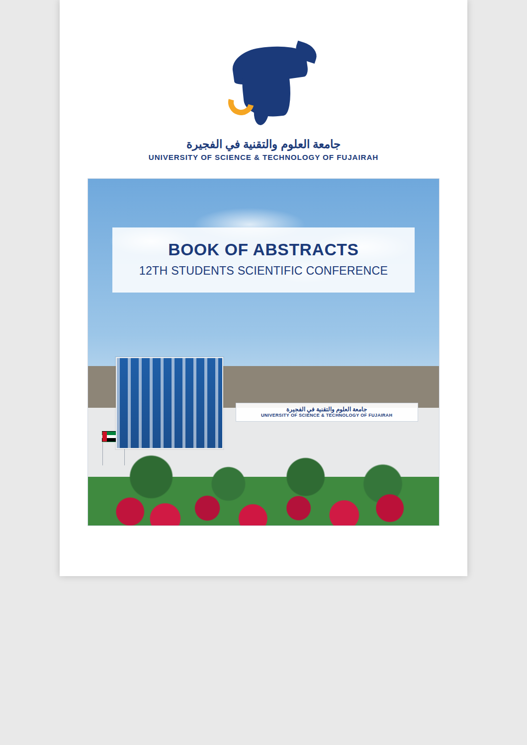جامعة العلوم والتقنية في الفجيرة
University of Science & Technology of Fujairah
Book of Abstracts
12th Students Scientific Conference
جامعة العلوم والتقنية في الفجيرة University of Science & Technology of Fujairah